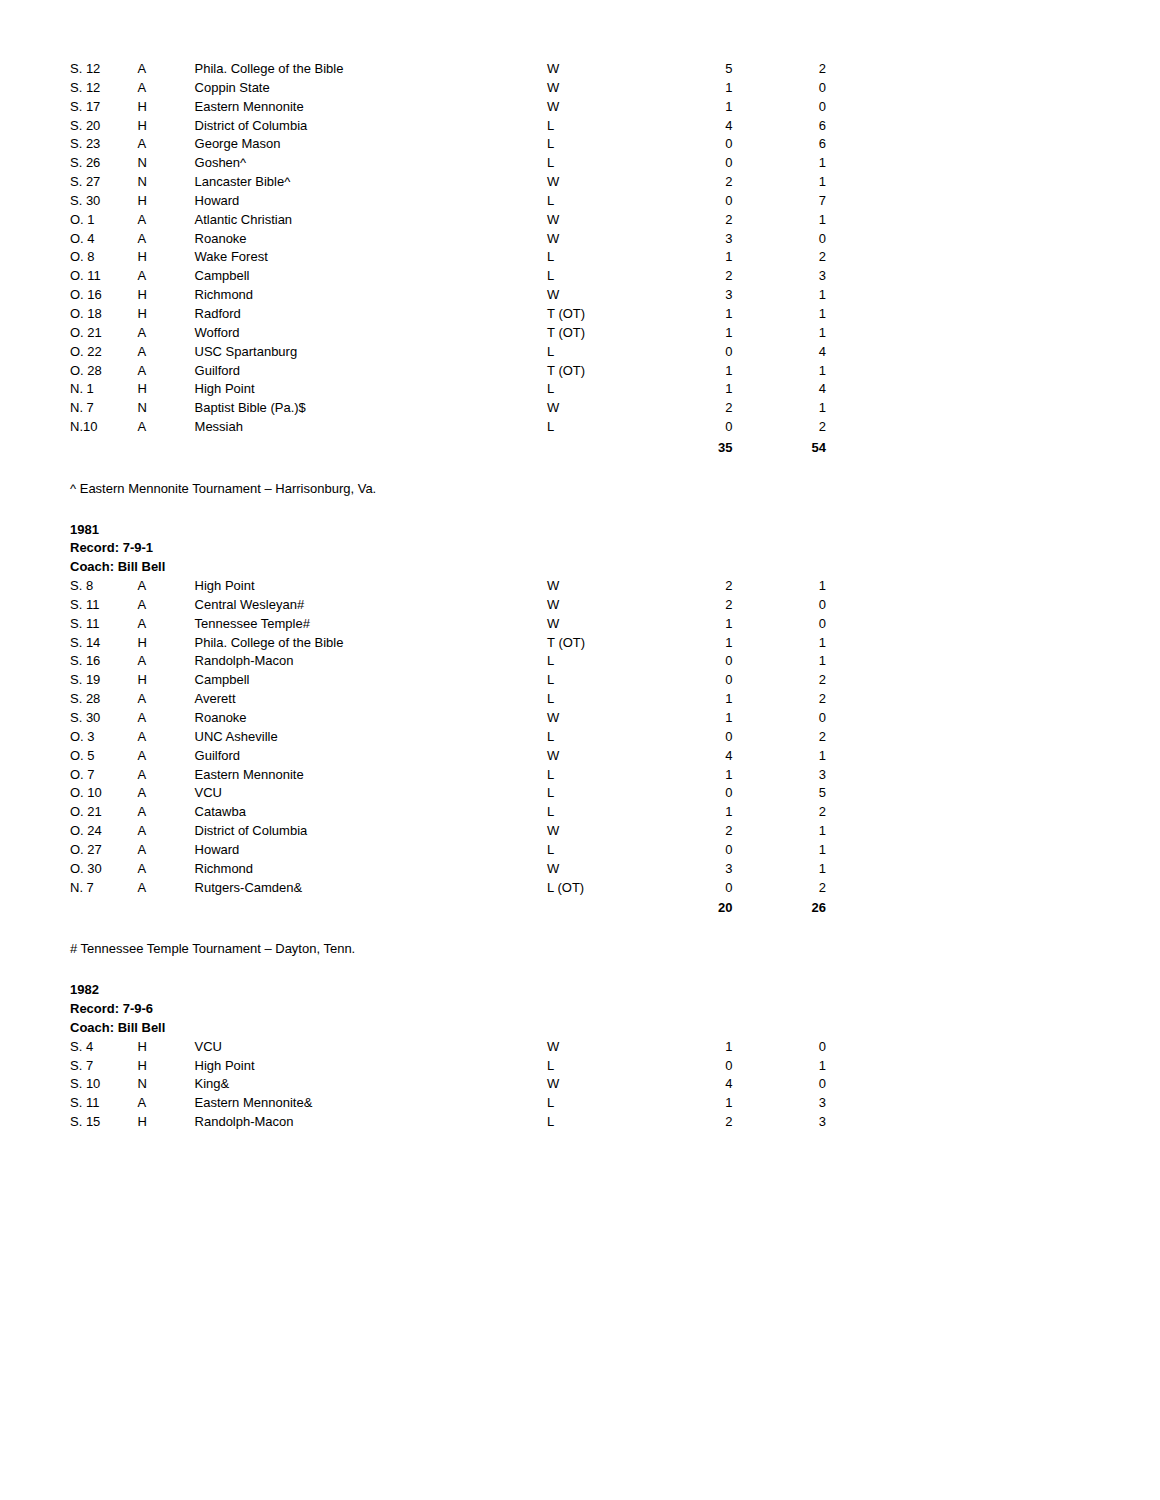| S. 12 | A | Phila. College of the Bible | W | 5 | 2 |
| S. 12 | A | Coppin State | W | 1 | 0 |
| S. 17 | H | Eastern Mennonite | W | 1 | 0 |
| S. 20 | H | District of Columbia | L | 4 | 6 |
| S. 23 | A | George Mason | L | 0 | 6 |
| S. 26 | N | Goshen^ | L | 0 | 1 |
| S. 27 | N | Lancaster Bible^ | W | 2 | 1 |
| S. 30 | H | Howard | L | 0 | 7 |
| O. 1 | A | Atlantic Christian | W | 2 | 1 |
| O. 4 | A | Roanoke | W | 3 | 0 |
| O. 8 | H | Wake Forest | L | 1 | 2 |
| O. 11 | A | Campbell | L | 2 | 3 |
| O. 16 | H | Richmond | W | 3 | 1 |
| O. 18 | H | Radford | T (OT) | 1 | 1 |
| O. 21 | A | Wofford | T (OT) | 1 | 1 |
| O. 22 | A | USC Spartanburg | L | 0 | 4 |
| O. 28 | A | Guilford | T (OT) | 1 | 1 |
| N. 1 | H | High Point | L | 1 | 4 |
| N. 7 | N | Baptist Bible (Pa.)$ | W | 2 | 1 |
| N.10 | A | Messiah | L | 0 | 2 |
| | | | | 35 | 54 |
^ Eastern Mennonite Tournament – Harrisonburg, Va.
1981
Record: 7-9-1
Coach: Bill Bell
| S. 8 | A | High Point | W | 2 | 1 |
| S. 11 | A | Central Wesleyan# | W | 2 | 0 |
| S. 11 | A | Tennessee Temple# | W | 1 | 0 |
| S. 14 | H | Phila. College of the Bible | T (OT) | 1 | 1 |
| S. 16 | A | Randolph-Macon | L | 0 | 1 |
| S. 19 | H | Campbell | L | 0 | 2 |
| S. 28 | A | Averett | L | 1 | 2 |
| S. 30 | A | Roanoke | W | 1 | 0 |
| O. 3 | A | UNC Asheville | L | 0 | 2 |
| O. 5 | A | Guilford | W | 4 | 1 |
| O. 7 | A | Eastern Mennonite | L | 1 | 3 |
| O. 10 | A | VCU | L | 0 | 5 |
| O. 21 | A | Catawba | L | 1 | 2 |
| O. 24 | A | District of Columbia | W | 2 | 1 |
| O. 27 | A | Howard | L | 0 | 1 |
| O. 30 | A | Richmond | W | 3 | 1 |
| N. 7 | A | Rutgers-Camden& | L (OT) | 0 | 2 |
| | | | | 20 | 26 |
# Tennessee Temple Tournament – Dayton, Tenn.
1982
Record: 7-9-6
Coach: Bill Bell
| S. 4 | H | VCU | W | 1 | 0 |
| S. 7 | H | High Point | L | 0 | 1 |
| S. 10 | N | King& | W | 4 | 0 |
| S. 11 | A | Eastern Mennonite& | L | 1 | 3 |
| S. 15 | H | Randolph-Macon | L | 2 | 3 |